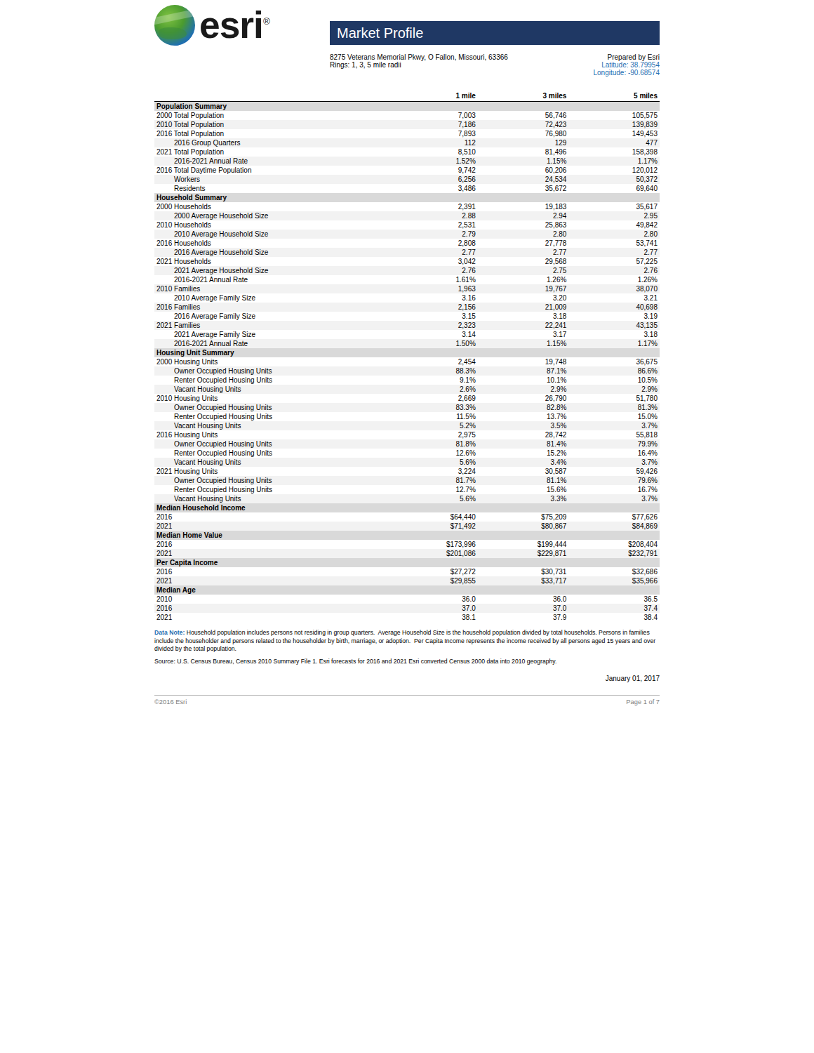esri®
Market Profile
8275 Veterans Memorial Pkwy, O Fallon, Missouri, 63366
Rings: 1, 3, 5 mile radii
Prepared by Esri
Latitude: 38.79954
Longitude: -90.68574
| | 1 mile | 3 miles | 5 miles |
| --- | --- | --- | --- |
| Population Summary |
| 2000 Total Population | 7,003 | 56,746 | 105,575 |
| 2010 Total Population | 7,186 | 72,423 | 139,839 |
| 2016 Total Population | 7,893 | 76,980 | 149,453 |
| 2016 Group Quarters | 112 | 129 | 477 |
| 2021 Total Population | 8,510 | 81,496 | 158,398 |
| 2016-2021 Annual Rate | 1.52% | 1.15% | 1.17% |
| 2016 Total Daytime Population | 9,742 | 60,206 | 120,012 |
| Workers | 6,256 | 24,534 | 50,372 |
| Residents | 3,486 | 35,672 | 69,640 |
| Household Summary |
| 2000 Households | 2,391 | 19,183 | 35,617 |
| 2000 Average Household Size | 2.88 | 2.94 | 2.95 |
| 2010 Households | 2,531 | 25,863 | 49,842 |
| 2010 Average Household Size | 2.79 | 2.80 | 2.80 |
| 2016 Households | 2,808 | 27,778 | 53,741 |
| 2016 Average Household Size | 2.77 | 2.77 | 2.77 |
| 2021 Households | 3,042 | 29,568 | 57,225 |
| 2021 Average Household Size | 2.76 | 2.75 | 2.76 |
| 2016-2021 Annual Rate | 1.61% | 1.26% | 1.26% |
| 2010 Families | 1,963 | 19,767 | 38,070 |
| 2010 Average Family Size | 3.16 | 3.20 | 3.21 |
| 2016 Families | 2,156 | 21,009 | 40,698 |
| 2016 Average Family Size | 3.15 | 3.18 | 3.19 |
| 2021 Families | 2,323 | 22,241 | 43,135 |
| 2021 Average Family Size | 3.14 | 3.17 | 3.18 |
| 2016-2021 Annual Rate | 1.50% | 1.15% | 1.17% |
| Housing Unit Summary |
| 2000 Housing Units | 2,454 | 19,748 | 36,675 |
| Owner Occupied Housing Units | 88.3% | 87.1% | 86.6% |
| Renter Occupied Housing Units | 9.1% | 10.1% | 10.5% |
| Vacant Housing Units | 2.6% | 2.9% | 2.9% |
| 2010 Housing Units | 2,669 | 26,790 | 51,780 |
| Owner Occupied Housing Units | 83.3% | 82.8% | 81.3% |
| Renter Occupied Housing Units | 11.5% | 13.7% | 15.0% |
| Vacant Housing Units | 5.2% | 3.5% | 3.7% |
| 2016 Housing Units | 2,975 | 28,742 | 55,818 |
| Owner Occupied Housing Units | 81.8% | 81.4% | 79.9% |
| Renter Occupied Housing Units | 12.6% | 15.2% | 16.4% |
| Vacant Housing Units | 5.6% | 3.4% | 3.7% |
| 2021 Housing Units | 3,224 | 30,587 | 59,426 |
| Owner Occupied Housing Units | 81.7% | 81.1% | 79.6% |
| Renter Occupied Housing Units | 12.7% | 15.6% | 16.7% |
| Vacant Housing Units | 5.6% | 3.3% | 3.7% |
| Median Household Income |
| 2016 | $64,440 | $75,209 | $77,626 |
| 2021 | $71,492 | $80,867 | $84,869 |
| Median Home Value |
| 2016 | $173,996 | $199,444 | $208,404 |
| 2021 | $201,086 | $229,871 | $232,791 |
| Per Capita Income |
| 2016 | $27,272 | $30,731 | $32,686 |
| 2021 | $29,855 | $33,717 | $35,966 |
| Median Age |
| 2010 | 36.0 | 36.0 | 36.5 |
| 2016 | 37.0 | 37.0 | 37.4 |
| 2021 | 38.1 | 37.9 | 38.4 |
Data Note: Household population includes persons not residing in group quarters. Average Household Size is the household population divided by total households. Persons in families include the householder and persons related to the householder by birth, marriage, or adoption. Per Capita Income represents the income received by all persons aged 15 years and over divided by the total population.
Source: U.S. Census Bureau, Census 2010 Summary File 1. Esri forecasts for 2016 and 2021 Esri converted Census 2000 data into 2010 geography.
January 01, 2017
©2016 Esri Page 1 of 7